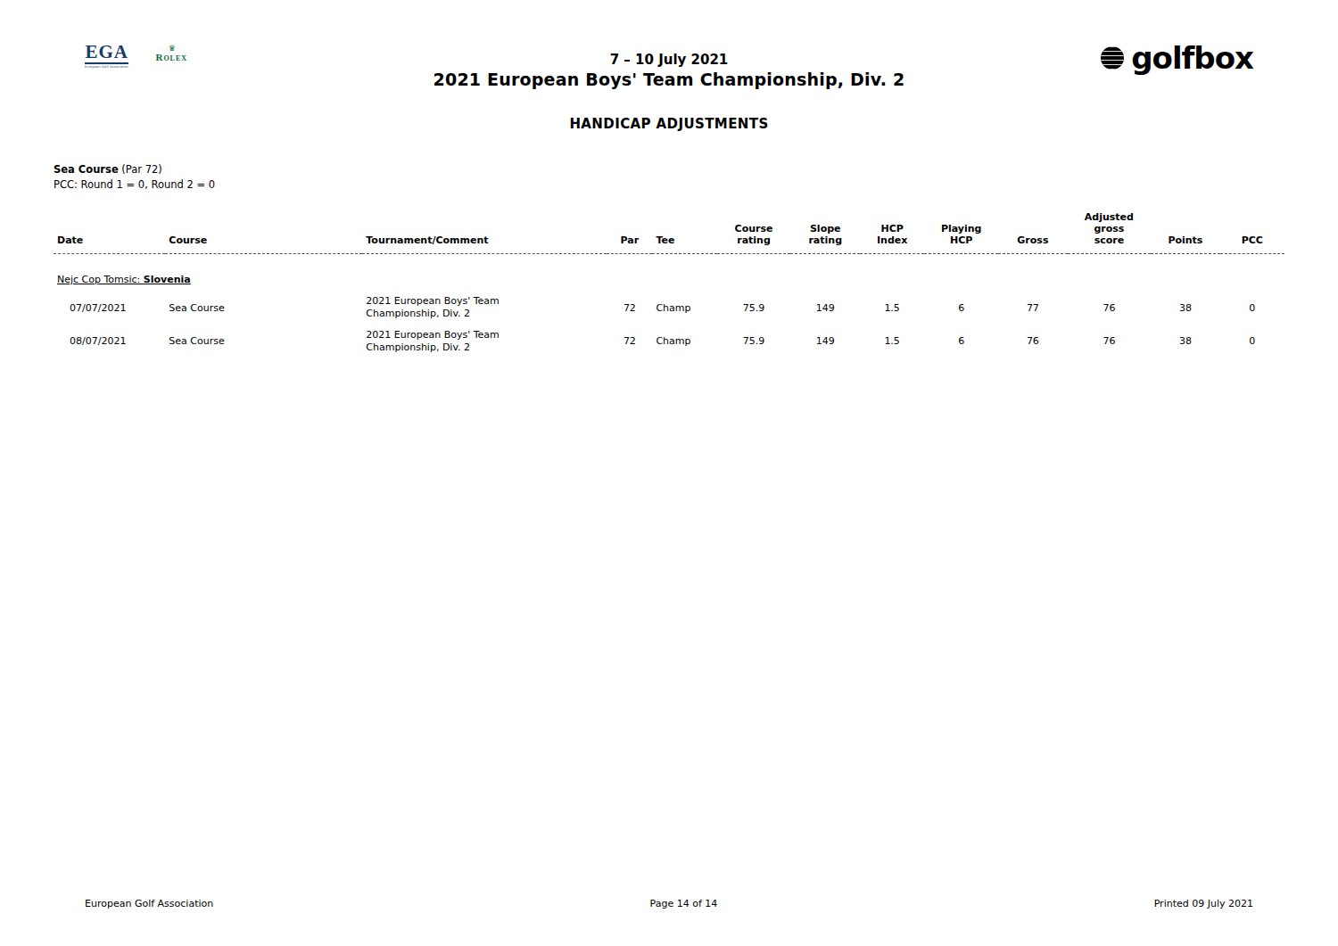EGA
European Golf Association
♛
Rolex
golfbox
7 – 10 July 2021
2021 European Boys' Team Championship, Div. 2
HANDICAP ADJUSTMENTS
Sea Course (Par 72)
PCC: Round 1 = 0, Round 2 = 0
| Date | Course | Tournament/Comment | Par | Tee | Course rating | Slope rating | HCP Index | Playing HCP | Gross | Adjusted gross score | Points | PCC |
| --- | --- | --- | --- | --- | --- | --- | --- | --- | --- | --- | --- | --- |
| Nejc Cop Tomsic: Slovenia |
| 07/07/2021 | Sea Course | 2021 European Boys' Team Championship, Div. 2 | 72 | Champ | 75.9 | 149 | 1.5 | 6 | 77 | 76 | 38 | 0 |
| 08/07/2021 | Sea Course | 2021 European Boys' Team Championship, Div. 2 | 72 | Champ | 75.9 | 149 | 1.5 | 6 | 76 | 76 | 38 | 0 |
European Golf Association
Page 14 of 14
Printed 09 July 2021